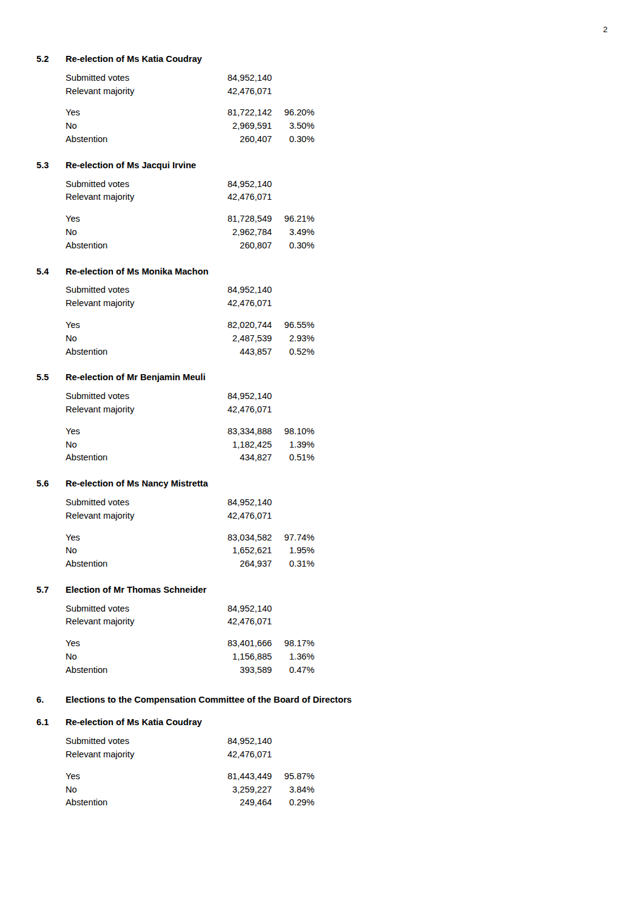2
5.2 Re-election of Ms Katia Coudray
| Submitted votes | 84,952,140 | |
| Relevant majority | 42,476,071 | |
| Yes | 81,722,142 | 96.20% |
| No | 2,969,591 | 3.50% |
| Abstention | 260,407 | 0.30% |
5.3 Re-election of Ms Jacqui Irvine
| Submitted votes | 84,952,140 | |
| Relevant majority | 42,476,071 | |
| Yes | 81,728,549 | 96.21% |
| No | 2,962,784 | 3.49% |
| Abstention | 260,807 | 0.30% |
5.4 Re-election of Ms Monika Machon
| Submitted votes | 84,952,140 | |
| Relevant majority | 42,476,071 | |
| Yes | 82,020,744 | 96.55% |
| No | 2,487,539 | 2.93% |
| Abstention | 443,857 | 0.52% |
5.5 Re-election of Mr Benjamin Meuli
| Submitted votes | 84,952,140 | |
| Relevant majority | 42,476,071 | |
| Yes | 83,334,888 | 98.10% |
| No | 1,182,425 | 1.39% |
| Abstention | 434,827 | 0.51% |
5.6 Re-election of Ms Nancy Mistretta
| Submitted votes | 84,952,140 | |
| Relevant majority | 42,476,071 | |
| Yes | 83,034,582 | 97.74% |
| No | 1,652,621 | 1.95% |
| Abstention | 264,937 | 0.31% |
5.7 Election of Mr Thomas Schneider
| Submitted votes | 84,952,140 | |
| Relevant majority | 42,476,071 | |
| Yes | 83,401,666 | 98.17% |
| No | 1,156,885 | 1.36% |
| Abstention | 393,589 | 0.47% |
6. Elections to the Compensation Committee of the Board of Directors
6.1 Re-election of Ms Katia Coudray
| Submitted votes | 84,952,140 | |
| Relevant majority | 42,476,071 | |
| Yes | 81,443,449 | 95.87% |
| No | 3,259,227 | 3.84% |
| Abstention | 249,464 | 0.29% |